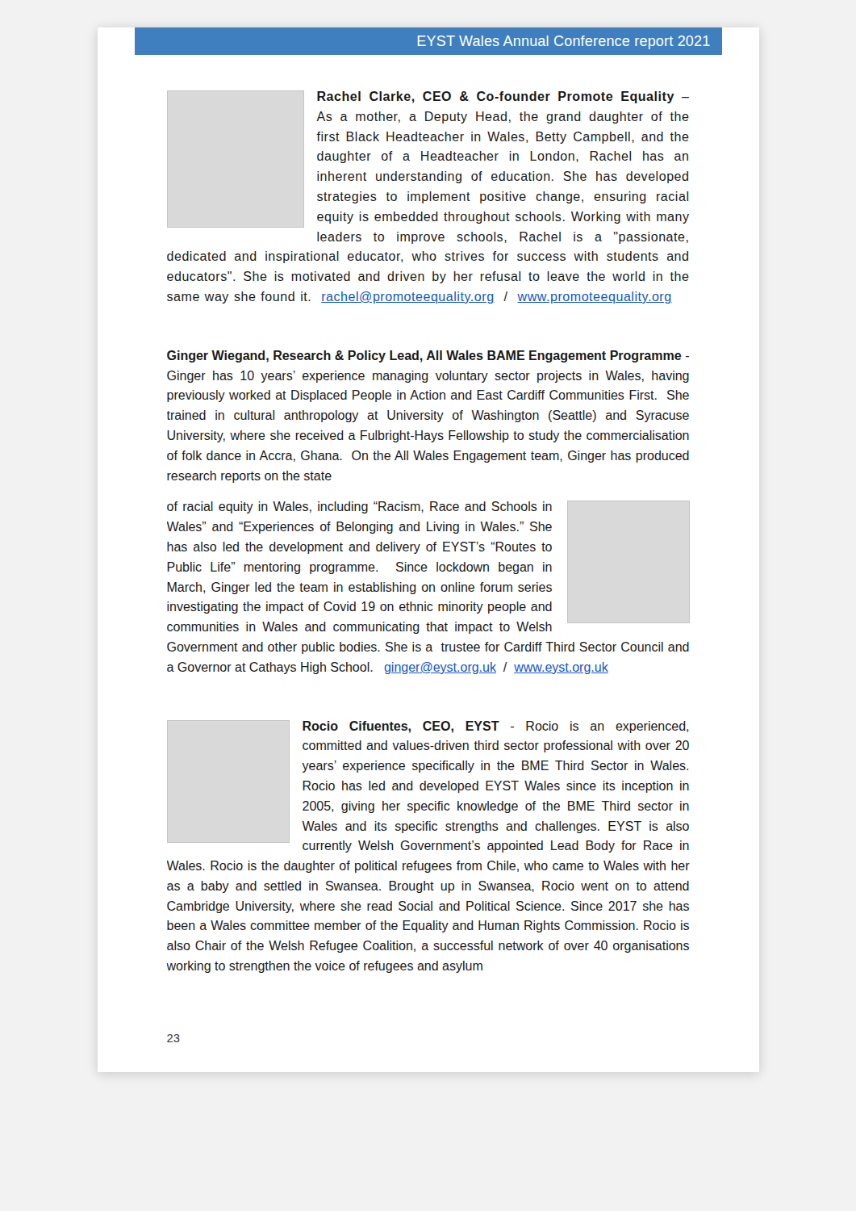EYST Wales Annual Conference report 2021
Rachel Clarke, CEO & Co-founder Promote Equality – As a mother, a Deputy Head, the grand daughter of the first Black Headteacher in Wales, Betty Campbell, and the daughter of a Headteacher in London, Rachel has an inherent understanding of education. She has developed strategies to implement positive change, ensuring racial equity is embedded throughout schools. Working with many leaders to improve schools, Rachel is a "passionate, dedicated and inspirational educator, who strives for success with students and educators". She is motivated and driven by her refusal to leave the world in the same way she found it. rachel@promoteequality.org / www.promoteequality.org
Ginger Wiegand, Research & Policy Lead, All Wales BAME Engagement Programme - Ginger has 10 years’ experience managing voluntary sector projects in Wales, having previously worked at Displaced People in Action and East Cardiff Communities First. She trained in cultural anthropology at University of Washington (Seattle) and Syracuse University, where she received a Fulbright-Hays Fellowship to study the commercialisation of folk dance in Accra, Ghana. On the All Wales Engagement team, Ginger has produced research reports on the state
of racial equity in Wales, including “Racism, Race and Schools in Wales” and “Experiences of Belonging and Living in Wales.” She has also led the development and delivery of EYST’s “Routes to Public Life” mentoring programme. Since lockdown began in March, Ginger led the team in establishing on online forum series investigating the impact of Covid 19 on ethnic minority people and communities in Wales and communicating that impact to Welsh Government and other public bodies. She is a trustee for Cardiff Third Sector Council and a Governor at Cathays High School. ginger@eyst.org.uk / www.eyst.org.uk
Rocio Cifuentes, CEO, EYST - Rocio is an experienced, committed and values-driven third sector professional with over 20 years’ experience specifically in the BME Third Sector in Wales. Rocio has led and developed EYST Wales since its inception in 2005, giving her specific knowledge of the BME Third sector in Wales and its specific strengths and challenges. EYST is also currently Welsh Government’s appointed Lead Body for Race in Wales. Rocio is the daughter of political refugees from Chile, who came to Wales with her as a baby and settled in Swansea. Brought up in Swansea, Rocio went on to attend Cambridge University, where she read Social and Political Science. Since 2017 she has been a Wales committee member of the Equality and Human Rights Commission. Rocio is also Chair of the Welsh Refugee Coalition, a successful network of over 40 organisations working to strengthen the voice of refugees and asylum
23